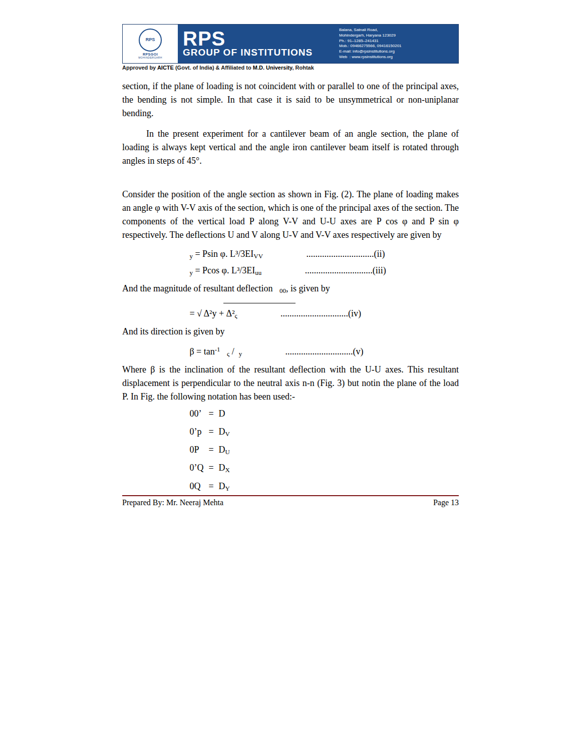RPS
RPSGOI
MOHINDERGARH
RPS
GROUP OF INSTITUTIONS
Balana, Satnali Road,
Mohindergarh, Haryana 123029
Ph.: 91–1285–241431
Mob.: 09466275566, 09416150201
E-mail: info@rpsinstitutions.org
Web : www.rpsinstitutions.org
Approved by AICTE (Govt. of India) & Affiliated to M.D. University, Rohtak
section, if the plane of loading is not coincident with or parallel to one of the principal axes, the bending is not simple. In that case it is said to be unsymmetrical or non-uniplanar bending.
In the present experiment for a cantilever beam of an angle section, the plane of loading is always kept vertical and the angle iron cantilever beam itself is rotated through angles in steps of 45°.
Consider the position of the angle section as shown in Fig. (2). The plane of loading makes an angle φ with V-V axis of the section, which is one of the principal axes of the section. The components of the vertical load P along V-V and U-U axes are P cos φ and P sin φ respectively. The deflections U and V along U-V and V-V axes respectively are given by
y = Psin φ. L³/3EIVV ..............................(ii)
y = Pcos φ. L³/3EIuu ..............................(iii)
And the magnitude of resultant deflection 00, is given by
= √ Δ²y + Δ²ς ..............................(iv)
And its direction is given by
β = tan-1 ς / y ..............................(v)
Where β is the inclination of the resultant deflection with the U-U axes. This resultant displacement is perpendicular to the neutral axis n-n (Fig. 3) but notin the plane of the load P. In Fig. the following notation has been used:-
| 00’ | = | D |
| 0’p | = | D V |
| 0P | = | D U |
| 0’Q | = | D X |
| 0Q | = | D Y |
Prepared By: Mr. Neeraj Mehta Page 13